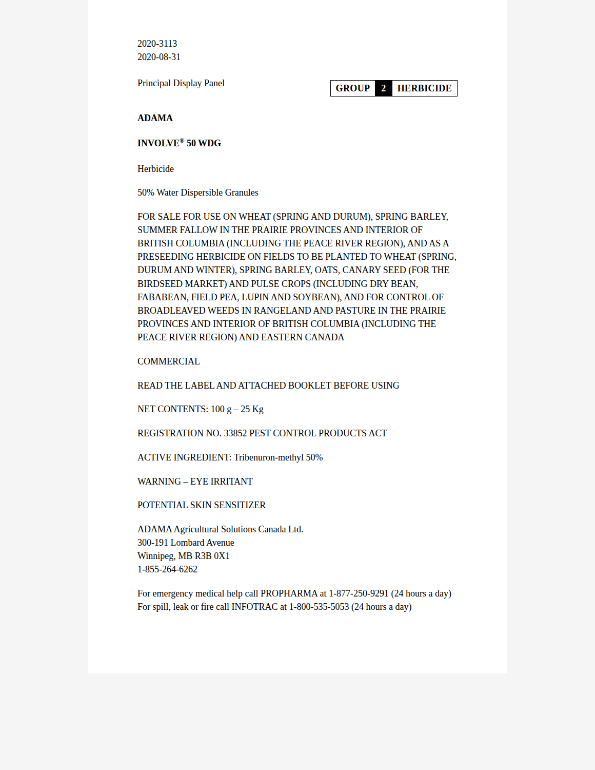2020-3113 2020-08-31
Principal Display Panel
GROUP 2 HERBICIDE
ADAMA
INVOLVE® 50 WDG
Herbicide
50% Water Dispersible Granules
For sale for use on wheat (spring and durum), spring barley, summer fallow in the prairie provinces and interior of British Columbia (including the Peace River region), and as a preseeding herbicide on fields to be planted to wheat (spring, durum and winter), spring barley, oats, canary seed (for the birdseed market) and pulse crops (including dry bean, fababean, field pea, lupin and soybean), and for control of broadleaved weeds in rangeland and pasture in the prairie provinces and interior of British Columbia (including the Peace River region) and Eastern Canada
COMMERCIAL
READ THE LABEL AND ATTACHED BOOKLET BEFORE USING
NET CONTENTS: 100 g – 25 Kg
REGISTRATION NO. 33852 PEST CONTROL PRODUCTS ACT
ACTIVE INGREDIENT: Tribenuron-methyl 50%
WARNING – EYE IRRITANT
POTENTIAL SKIN SENSITIZER
ADAMA Agricultural Solutions Canada Ltd. 300-191 Lombard Avenue Winnipeg, MB R3B 0X1 1-855-264-6262
For emergency medical help call PROPHARMA at 1-877-250-9291 (24 hours a day)
For spill, leak or fire call INFOTRAC at 1-800-535-5053 (24 hours a day)